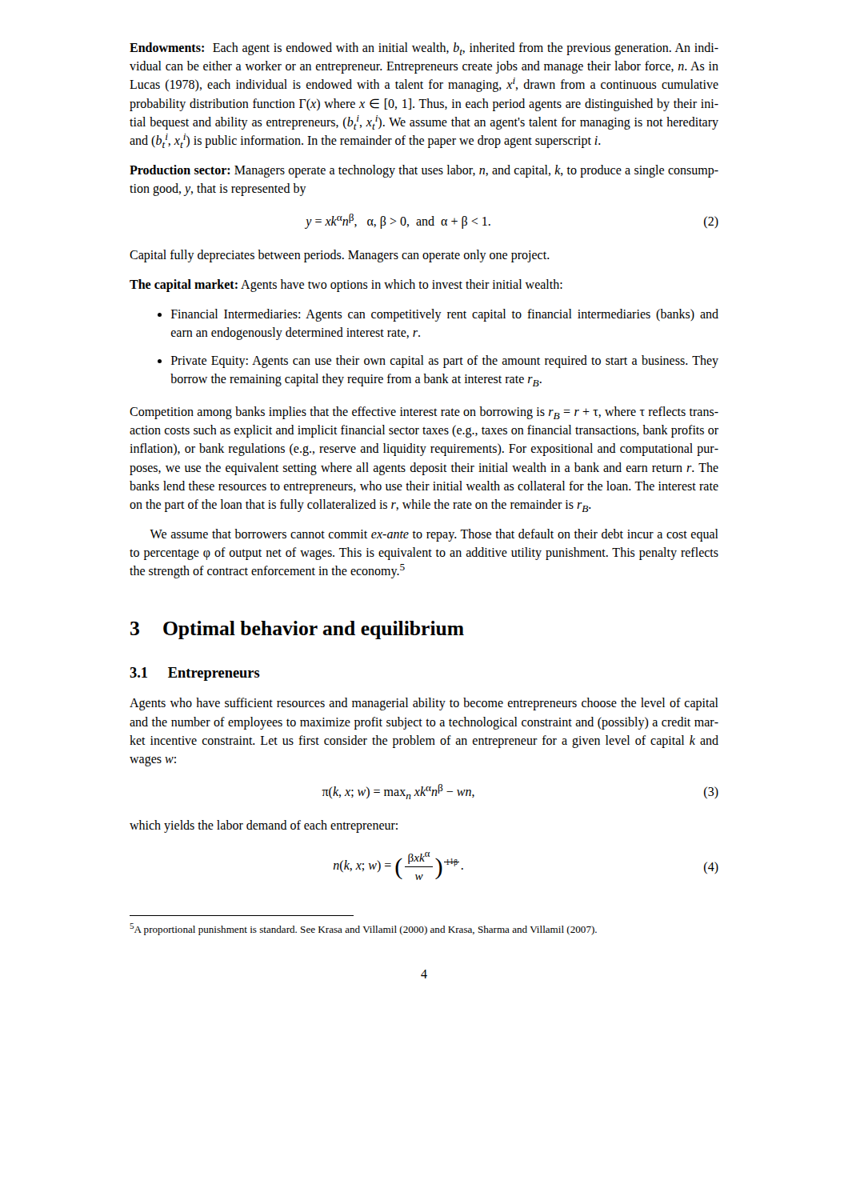Endowments: Each agent is endowed with an initial wealth, bt, inherited from the previous generation. An individual can be either a worker or an entrepreneur. Entrepreneurs create jobs and manage their labor force, n. As in Lucas (1978), each individual is endowed with a talent for managing, xi, drawn from a continuous cumulative probability distribution function Γ(x) where x ∈ [0, 1]. Thus, in each period agents are distinguished by their initial bequest and ability as entrepreneurs, (bti, xti). We assume that an agent's talent for managing is not hereditary and (bti, xti) is public information. In the remainder of the paper we drop agent superscript i.
Production sector: Managers operate a technology that uses labor, n, and capital, k, to produce a single consumption good, y, that is represented by
y = xkαnβ, α, β > 0, and α + β < 1.
(2)
Capital fully depreciates between periods. Managers can operate only one project.
The capital market: Agents have two options in which to invest their initial wealth:
Financial Intermediaries: Agents can competitively rent capital to financial intermediaries (banks) and earn an endogenously determined interest rate, r.
Private Equity: Agents can use their own capital as part of the amount required to start a business. They borrow the remaining capital they require from a bank at interest rate rB.
Competition among banks implies that the effective interest rate on borrowing is rB = r + τ, where τ reflects transaction costs such as explicit and implicit financial sector taxes (e.g., taxes on financial transactions, bank profits or inflation), or bank regulations (e.g., reserve and liquidity requirements). For expositional and computational purposes, we use the equivalent setting where all agents deposit their initial wealth in a bank and earn return r. The banks lend these resources to entrepreneurs, who use their initial wealth as collateral for the loan. The interest rate on the part of the loan that is fully collateralized is r, while the rate on the remainder is rB.
We assume that borrowers cannot commit ex-ante to repay. Those that default on their debt incur a cost equal to percentage φ of output net of wages. This is equivalent to an additive utility punishment. This penalty reflects the strength of contract enforcement in the economy.5
3 Optimal behavior and equilibrium
3.1 Entrepreneurs
Agents who have sufficient resources and managerial ability to become entrepreneurs choose the level of capital and the number of employees to maximize profit subject to a technological constraint and (possibly) a credit market incentive constraint. Let us first consider the problem of an entrepreneur for a given level of capital k and wages w:
π(k, x; w) = maxn xkαnβ − wn,
(3)
which yields the labor demand of each entrepreneur:
n(k, x; w) = (βxkα w)11−β.
(4)
5A proportional punishment is standard. See Krasa and Villamil (2000) and Krasa, Sharma and Villamil (2007).
4